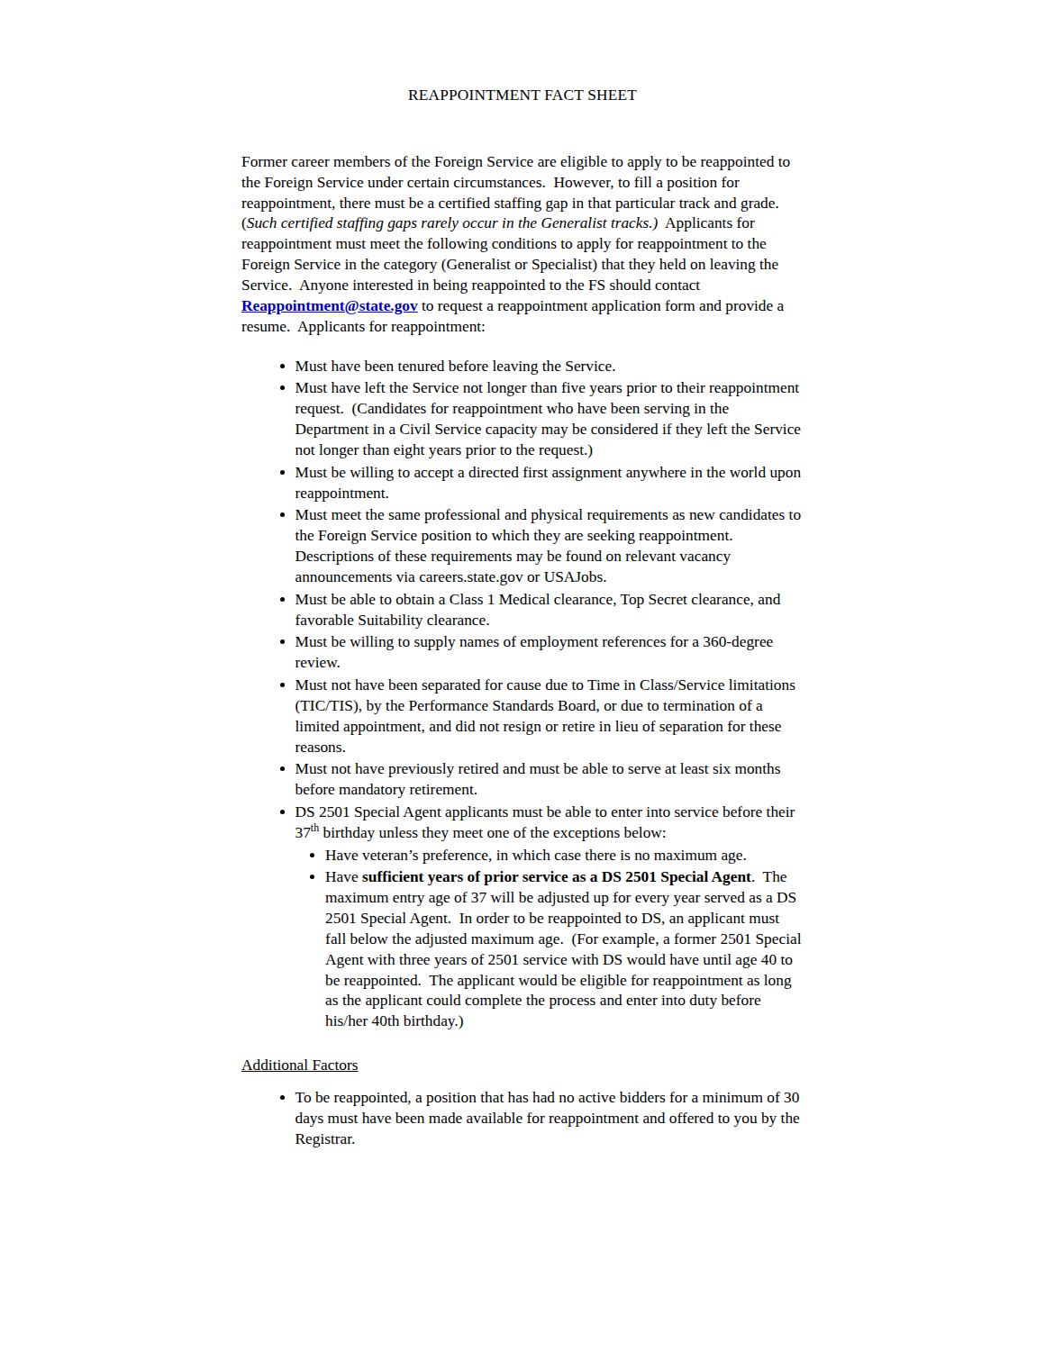REAPPOINTMENT FACT SHEET
Former career members of the Foreign Service are eligible to apply to be reappointed to the Foreign Service under certain circumstances. However, to fill a position for reappointment, there must be a certified staffing gap in that particular track and grade. (Such certified staffing gaps rarely occur in the Generalist tracks.) Applicants for reappointment must meet the following conditions to apply for reappointment to the Foreign Service in the category (Generalist or Specialist) that they held on leaving the Service. Anyone interested in being reappointed to the FS should contact Reappointment@state.gov to request a reappointment application form and provide a resume. Applicants for reappointment:
Must have been tenured before leaving the Service.
Must have left the Service not longer than five years prior to their reappointment request. (Candidates for reappointment who have been serving in the Department in a Civil Service capacity may be considered if they left the Service not longer than eight years prior to the request.)
Must be willing to accept a directed first assignment anywhere in the world upon reappointment.
Must meet the same professional and physical requirements as new candidates to the Foreign Service position to which they are seeking reappointment. Descriptions of these requirements may be found on relevant vacancy announcements via careers.state.gov or USAJobs.
Must be able to obtain a Class 1 Medical clearance, Top Secret clearance, and favorable Suitability clearance.
Must be willing to supply names of employment references for a 360-degree review.
Must not have been separated for cause due to Time in Class/Service limitations (TIC/TIS), by the Performance Standards Board, or due to termination of a limited appointment, and did not resign or retire in lieu of separation for these reasons.
Must not have previously retired and must be able to serve at least six months before mandatory retirement.
DS 2501 Special Agent applicants must be able to enter into service before their 37th birthday unless they meet one of the exceptions below:
Have veteran’s preference, in which case there is no maximum age.
Have sufficient years of prior service as a DS 2501 Special Agent. The maximum entry age of 37 will be adjusted up for every year served as a DS 2501 Special Agent. In order to be reappointed to DS, an applicant must fall below the adjusted maximum age. (For example, a former 2501 Special Agent with three years of 2501 service with DS would have until age 40 to be reappointed. The applicant would be eligible for reappointment as long as the applicant could complete the process and enter into duty before his/her 40th birthday.)
Additional Factors
To be reappointed, a position that has had no active bidders for a minimum of 30 days must have been made available for reappointment and offered to you by the Registrar.